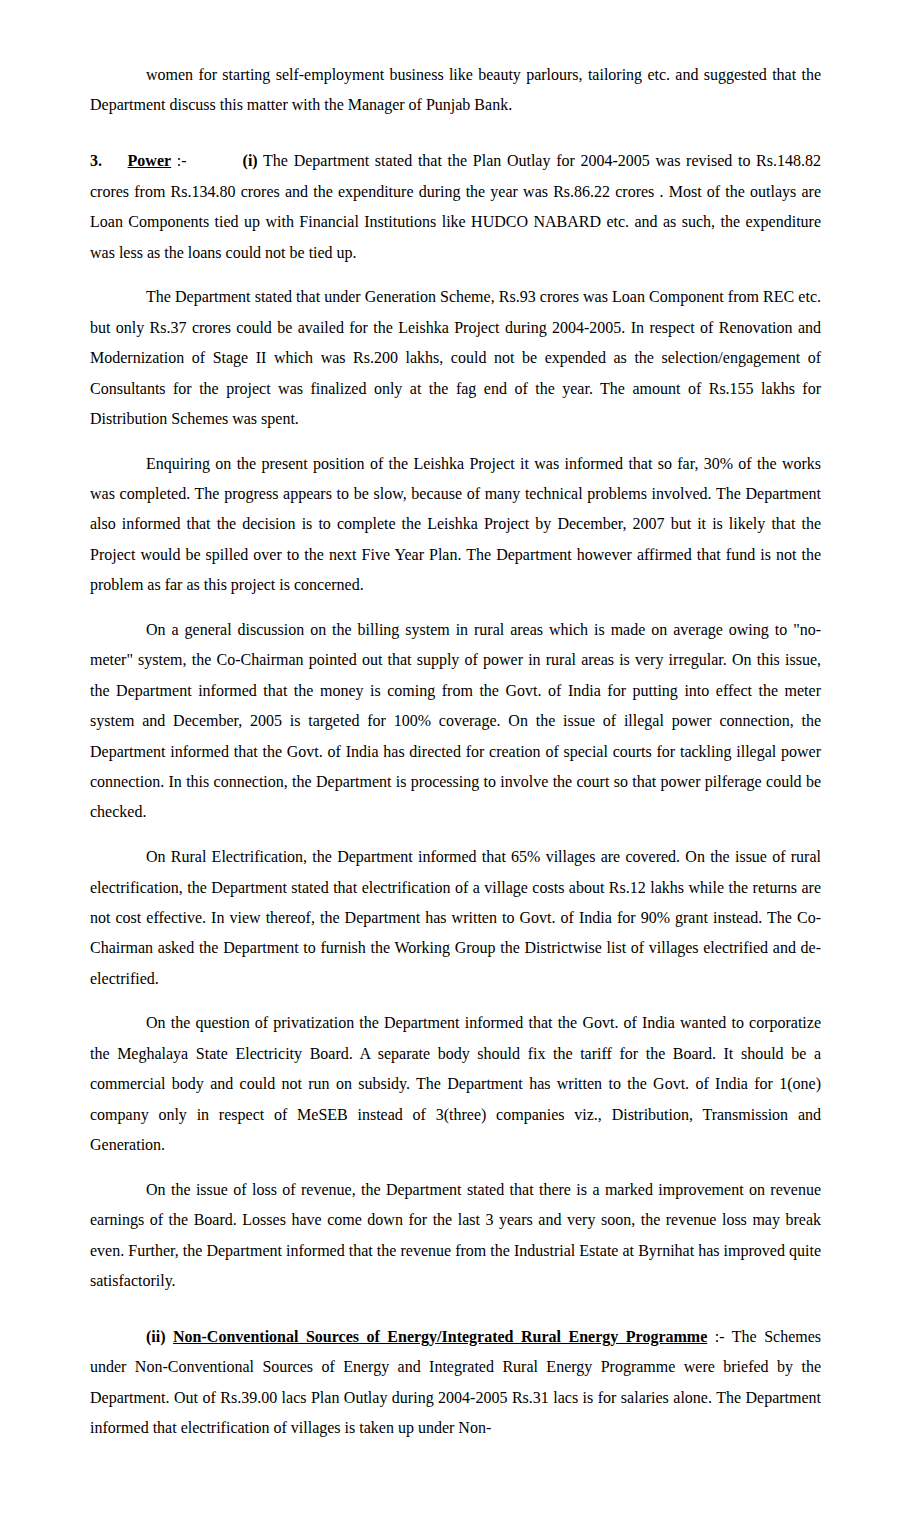women for starting self-employment business like beauty parlours, tailoring etc. and suggested that the Department discuss this matter with the Manager of Punjab Bank.
3. Power :- (i) The Department stated that the Plan Outlay for 2004-2005 was revised to Rs.148.82 crores from Rs.134.80 crores and the expenditure during the year was Rs.86.22 crores . Most of the outlays are Loan Components tied up with Financial Institutions like HUDCO NABARD etc. and as such, the expenditure was less as the loans could not be tied up.
The Department stated that under Generation Scheme, Rs.93 crores was Loan Component from REC etc. but only Rs.37 crores could be availed for the Leishka Project during 2004-2005. In respect of Renovation and Modernization of Stage II which was Rs.200 lakhs, could not be expended as the selection/engagement of Consultants for the project was finalized only at the fag end of the year. The amount of Rs.155 lakhs for Distribution Schemes was spent.
Enquiring on the present position of the Leishka Project it was informed that so far, 30% of the works was completed. The progress appears to be slow, because of many technical problems involved. The Department also informed that the decision is to complete the Leishka Project by December, 2007 but it is likely that the Project would be spilled over to the next Five Year Plan. The Department however affirmed that fund is not the problem as far as this project is concerned.
On a general discussion on the billing system in rural areas which is made on average owing to "no-meter" system, the Co-Chairman pointed out that supply of power in rural areas is very irregular. On this issue, the Department informed that the money is coming from the Govt. of India for putting into effect the meter system and December, 2005 is targeted for 100% coverage. On the issue of illegal power connection, the Department informed that the Govt. of India has directed for creation of special courts for tackling illegal power connection. In this connection, the Department is processing to involve the court so that power pilferage could be checked.
On Rural Electrification, the Department informed that 65% villages are covered. On the issue of rural electrification, the Department stated that electrification of a village costs about Rs.12 lakhs while the returns are not cost effective. In view thereof, the Department has written to Govt. of India for 90% grant instead. The Co-Chairman asked the Department to furnish the Working Group the Districtwise list of villages electrified and de-electrified.
On the question of privatization the Department informed that the Govt. of India wanted to corporatize the Meghalaya State Electricity Board. A separate body should fix the tariff for the Board. It should be a commercial body and could not run on subsidy. The Department has written to the Govt. of India for 1(one) company only in respect of MeSEB instead of 3(three) companies viz., Distribution, Transmission and Generation.
On the issue of loss of revenue, the Department stated that there is a marked improvement on revenue earnings of the Board. Losses have come down for the last 3 years and very soon, the revenue loss may break even. Further, the Department informed that the revenue from the Industrial Estate at Byrnihat has improved quite satisfactorily.
(ii) Non-Conventional Sources of Energy/Integrated Rural Energy Programme :- The Schemes under Non-Conventional Sources of Energy and Integrated Rural Energy Programme were briefed by the Department. Out of Rs.39.00 lacs Plan Outlay during 2004-2005 Rs.31 lacs is for salaries alone. The Department informed that electrification of villages is taken up under Non-